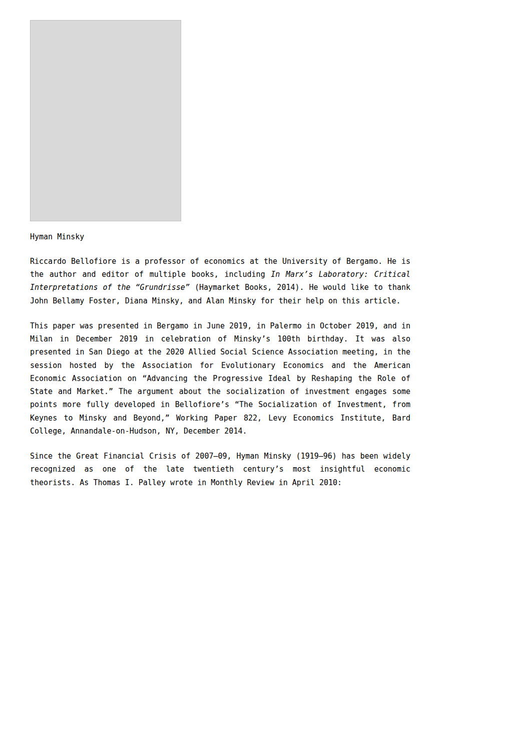Hyman Minsky
Riccardo Bellofiore is a professor of economics at the University of Bergamo. He is the author and editor of multiple books, including In Marx’s Laboratory: Critical Interpretations of the “Grundrisse” (Haymarket Books, 2014). He would like to thank John Bellamy Foster, Diana Minsky, and Alan Minsky for their help on this article.
This paper was presented in Bergamo in June 2019, in Palermo in October 2019, and in Milan in December 2019 in celebration of Minsky’s 100th birthday. It was also presented in San Diego at the 2020 Allied Social Science Association meeting, in the session hosted by the Association for Evolutionary Economics and the American Economic Association on “Advancing the Progressive Ideal by Reshaping the Role of State and Market.” The argument about the socialization of investment engages some points more fully developed in Bellofiore’s “The Socialization of Investment, from Keynes to Minsky and Beyond,” Working Paper 822, Levy Economics Institute, Bard College, Annandale-on-Hudson, NY, December 2014.
Since the Great Financial Crisis of 2007–09, Hyman Minsky (1919–96) has been widely recognized as one of the late twentieth century’s most insightful economic theorists. As Thomas I. Palley wrote in Monthly Review in April 2010: